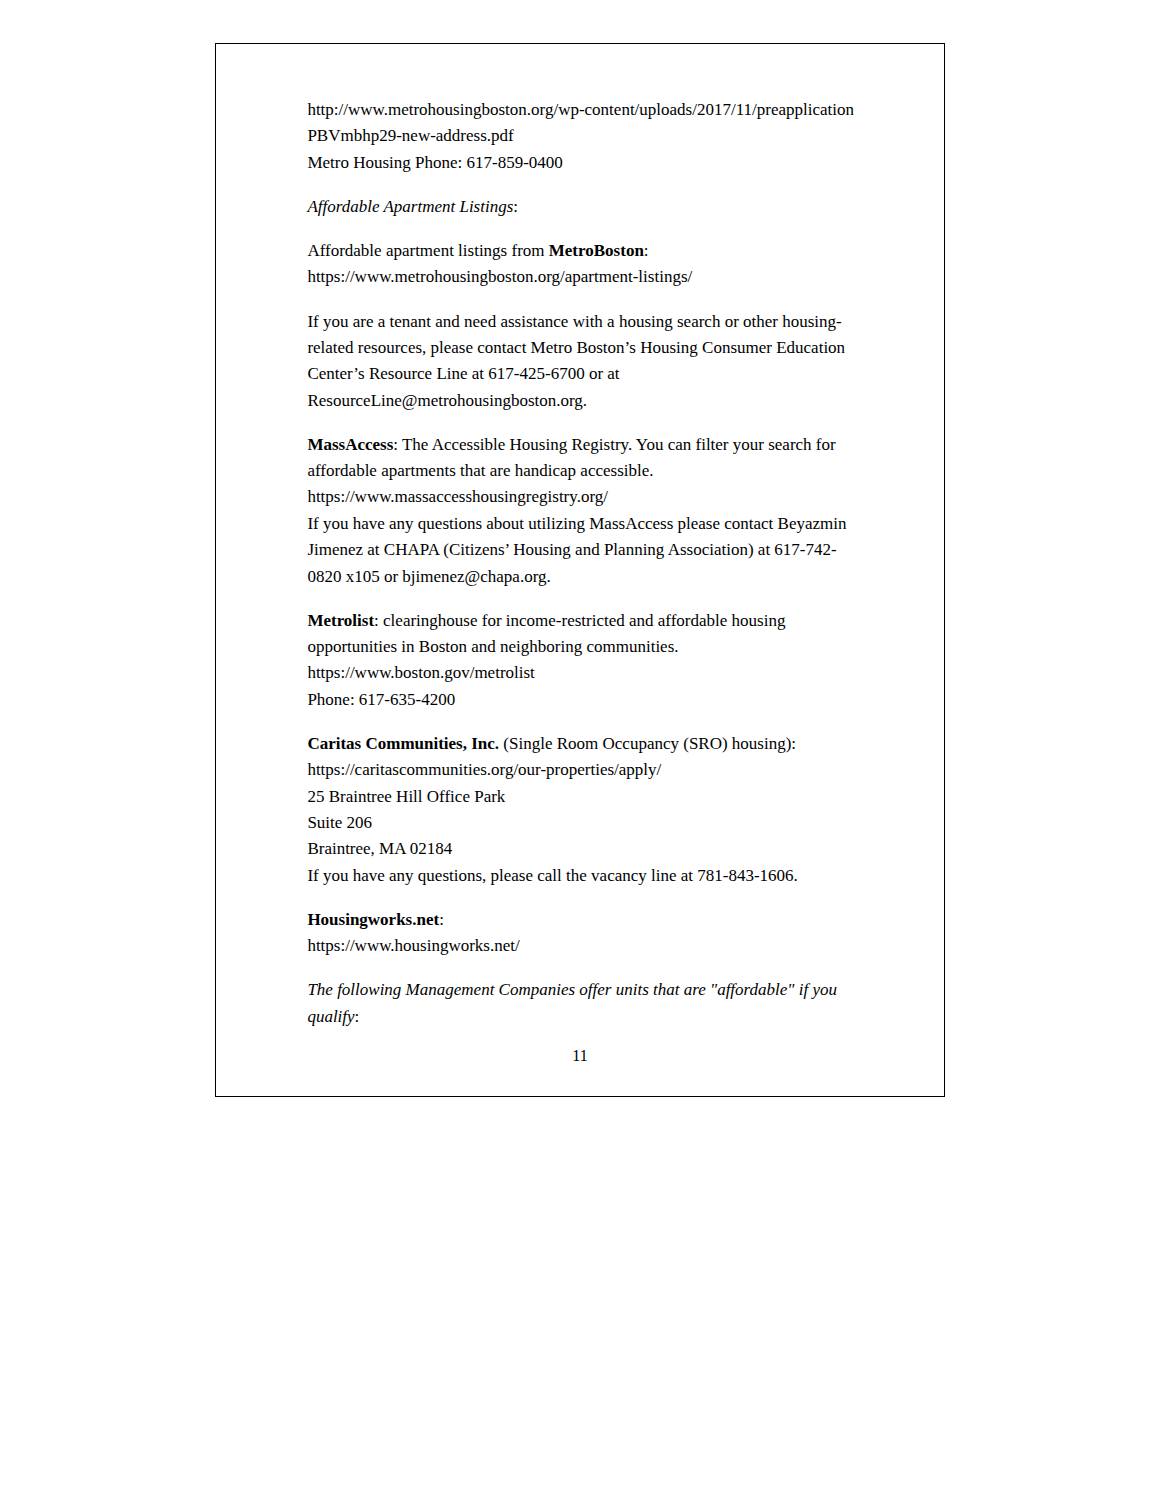http://www.metrohousingboston.org/wp-content/uploads/2017/11/preapplicationPBVmbhp29-new-address.pdf
Metro Housing Phone: 617-859-0400
Affordable Apartment Listings:
Affordable apartment listings from MetroBoston:
https://www.metrohousingboston.org/apartment-listings/
If you are a tenant and need assistance with a housing search or other housing-related resources, please contact Metro Boston’s Housing Consumer Education Center’s Resource Line at 617-425-6700 or at ResourceLine@metrohousingboston.org.
MassAccess: The Accessible Housing Registry. You can filter your search for affordable apartments that are handicap accessible.
https://www.massaccesshousingregistry.org/
If you have any questions about utilizing MassAccess please contact Beyazmin Jimenez at CHAPA (Citizens’ Housing and Planning Association) at 617-742-0820 x105 or bjimenez@chapa.org.
Metrolist: clearinghouse for income-restricted and affordable housing opportunities in Boston and neighboring communities.
https://www.boston.gov/metrolist
Phone: 617-635-4200
Caritas Communities, Inc. (Single Room Occupancy (SRO) housing):
https://caritascommunities.org/our-properties/apply/
25 Braintree Hill Office Park
Suite 206
Braintree, MA 02184
If you have any questions, please call the vacancy line at 781-843-1606.
Housingworks.net:
https://www.housingworks.net/
The following Management Companies offer units that are "affordable" if you qualify:
11